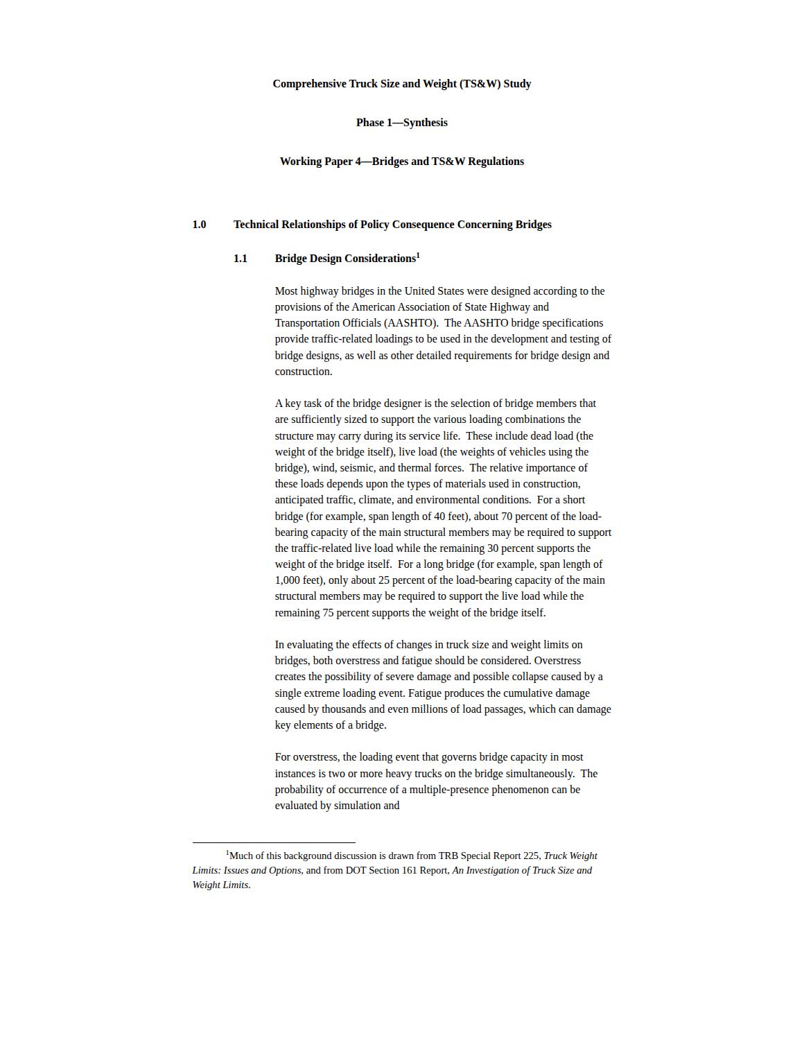Comprehensive Truck Size and Weight (TS&W) Study
Phase 1—Synthesis
Working Paper 4—Bridges and TS&W Regulations
1.0 Technical Relationships of Policy Consequence Concerning Bridges
1.1 Bridge Design Considerations1
Most highway bridges in the United States were designed according to the provisions of the American Association of State Highway and Transportation Officials (AASHTO). The AASHTO bridge specifications provide traffic-related loadings to be used in the development and testing of bridge designs, as well as other detailed requirements for bridge design and construction.
A key task of the bridge designer is the selection of bridge members that are sufficiently sized to support the various loading combinations the structure may carry during its service life. These include dead load (the weight of the bridge itself), live load (the weights of vehicles using the bridge), wind, seismic, and thermal forces. The relative importance of these loads depends upon the types of materials used in construction, anticipated traffic, climate, and environmental conditions. For a short bridge (for example, span length of 40 feet), about 70 percent of the load-bearing capacity of the main structural members may be required to support the traffic-related live load while the remaining 30 percent supports the weight of the bridge itself. For a long bridge (for example, span length of 1,000 feet), only about 25 percent of the load-bearing capacity of the main structural members may be required to support the live load while the remaining 75 percent supports the weight of the bridge itself.
In evaluating the effects of changes in truck size and weight limits on bridges, both overstress and fatigue should be considered. Overstress creates the possibility of severe damage and possible collapse caused by a single extreme loading event. Fatigue produces the cumulative damage caused by thousands and even millions of load passages, which can damage key elements of a bridge.
For overstress, the loading event that governs bridge capacity in most instances is two or more heavy trucks on the bridge simultaneously. The probability of occurrence of a multiple-presence phenomenon can be evaluated by simulation and
1Much of this background discussion is drawn from TRB Special Report 225, Truck Weight Limits: Issues and Options, and from DOT Section 161 Report, An Investigation of Truck Size and Weight Limits.